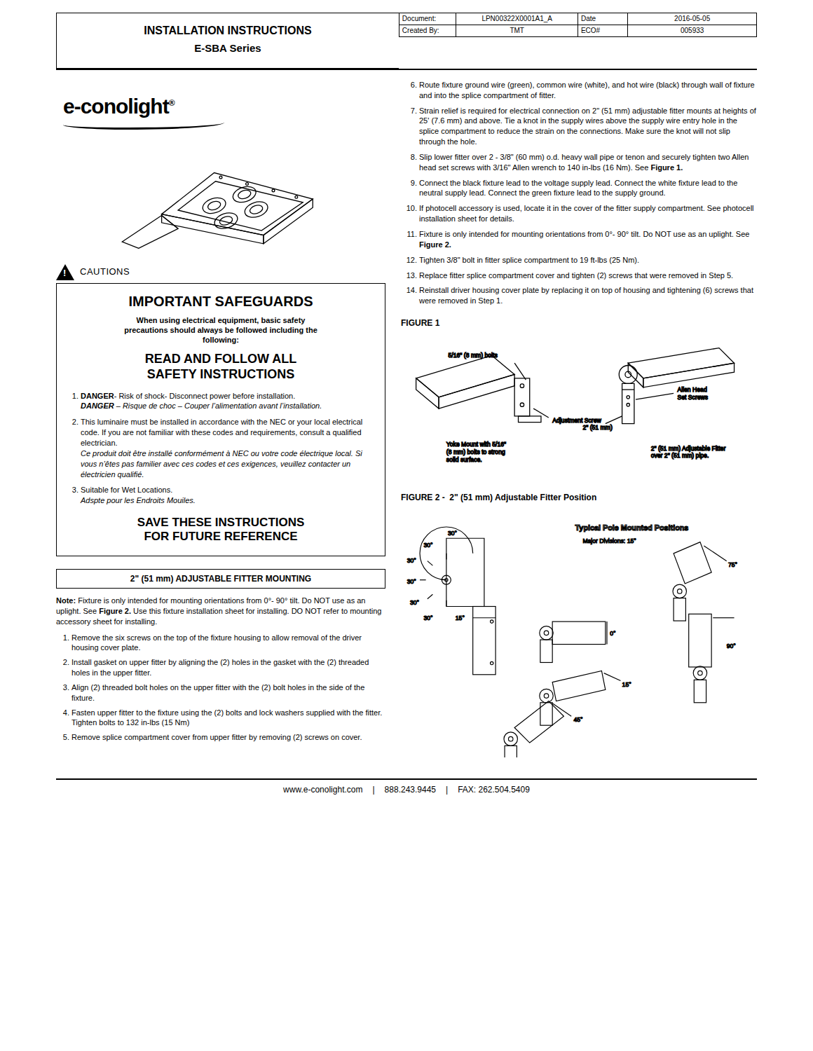INSTALLATION INSTRUCTIONS
E-SBA Series
| Document: | LPN00322X0001A1_A | Date | 2016-05-05 |
| Created By: | TMT | ECO# | 005933 |
e-conolight®
CAUTIONS
IMPORTANT SAFEGUARDS
When using electrical equipment, basic safety
precautions should always be followed including the
following:
READ AND FOLLOW ALL
SAFETY INSTRUCTIONS
DANGER- Risk of shock- Disconnect power before installation.
DANGER – Risque de choc – Couper l’alimentation avant l’installation.
This luminaire must be installed in accordance with the NEC or your local electrical code. If you are not familiar with these codes and requirements, consult a qualified electrician.
Ce produit doit être installé conformément à NEC ou votre code électrique local. Si vous n’êtes pas familier avec ces codes et ces exigences, veuillez contacter un électricien qualifié.
Suitable for Wet Locations.
Adspte pour les Endroits Mouiles.
SAVE THESE INSTRUCTIONS
FOR FUTURE REFERENCE
2" (51 mm) ADJUSTABLE FITTER MOUNTING
Note: Fixture is only intended for mounting orientations from 0°- 90° tilt. Do NOT use as an uplight. See Figure 2. Use this fixture installation sheet for installing. DO NOT refer to mounting accessory sheet for installing.
Remove the six screws on the top of the fixture housing to allow removal of the driver housing cover plate.
Install gasket on upper fitter by aligning the (2) holes in the gasket with the (2) threaded holes in the upper fitter.
Align (2) threaded bolt holes on the upper fitter with the (2) bolt holes in the side of the fixture.
Fasten upper fitter to the fixture using the (2) bolts and lock washers supplied with the fitter. Tighten bolts to 132 in-lbs (15 Nm)
Remove splice compartment cover from upper fitter by removing (2) screws on cover.
Route fixture ground wire (green), common wire (white), and hot wire (black) through wall of fixture and into the splice compartment of fitter.
Strain relief is required for electrical connection on 2" (51 mm) adjustable fitter mounts at heights of 25' (7.6 mm) and above. Tie a knot in the supply wires above the supply wire entry hole in the splice compartment to reduce the strain on the connections. Make sure the knot will not slip through the hole.
Slip lower fitter over 2 - 3/8" (60 mm) o.d. heavy wall pipe or tenon and securely tighten two Allen head set screws with 3/16" Allen wrench to 140 in-lbs (16 Nm). See Figure 1.
Connect the black fixture lead to the voltage supply lead. Connect the white fixture lead to the neutral supply lead. Connect the green fixture lead to the supply ground.
If photocell accessory is used, locate it in the cover of the fitter supply compartment. See photocell installation sheet for details.
Fixture is only intended for mounting orientations from 0°- 90° tilt. Do NOT use as an uplight. See Figure 2.
Tighten 3/8" bolt in fitter splice compartment to 19 ft-lbs (25 Nm).
Replace fitter splice compartment cover and tighten (2) screws that were removed in Step 5.
Reinstall driver housing cover plate by replacing it on top of housing and tightening (6) screws that were removed in Step 1.
FIGURE 1
5/16" (8 mm) bolts Adjustment Screw Yoke Mount with 5/16" (8 mm) bolts to strong solid surface. Allen Head Set Screws 2" (51 mm) 2" (51 mm) Adjustable Fitter over 2" (51 mm) pipe.
FIGURE 2 - 2" (51 mm) Adjustable Fitter Position
30° 30° 30° 30° 30° 30° 15° Typical Pole Mounted Positions Major Divisions: 15° 75° 0° 90° 15° 45°
www.e-conolight.com|888.243.9445|FAX: 262.504.5409